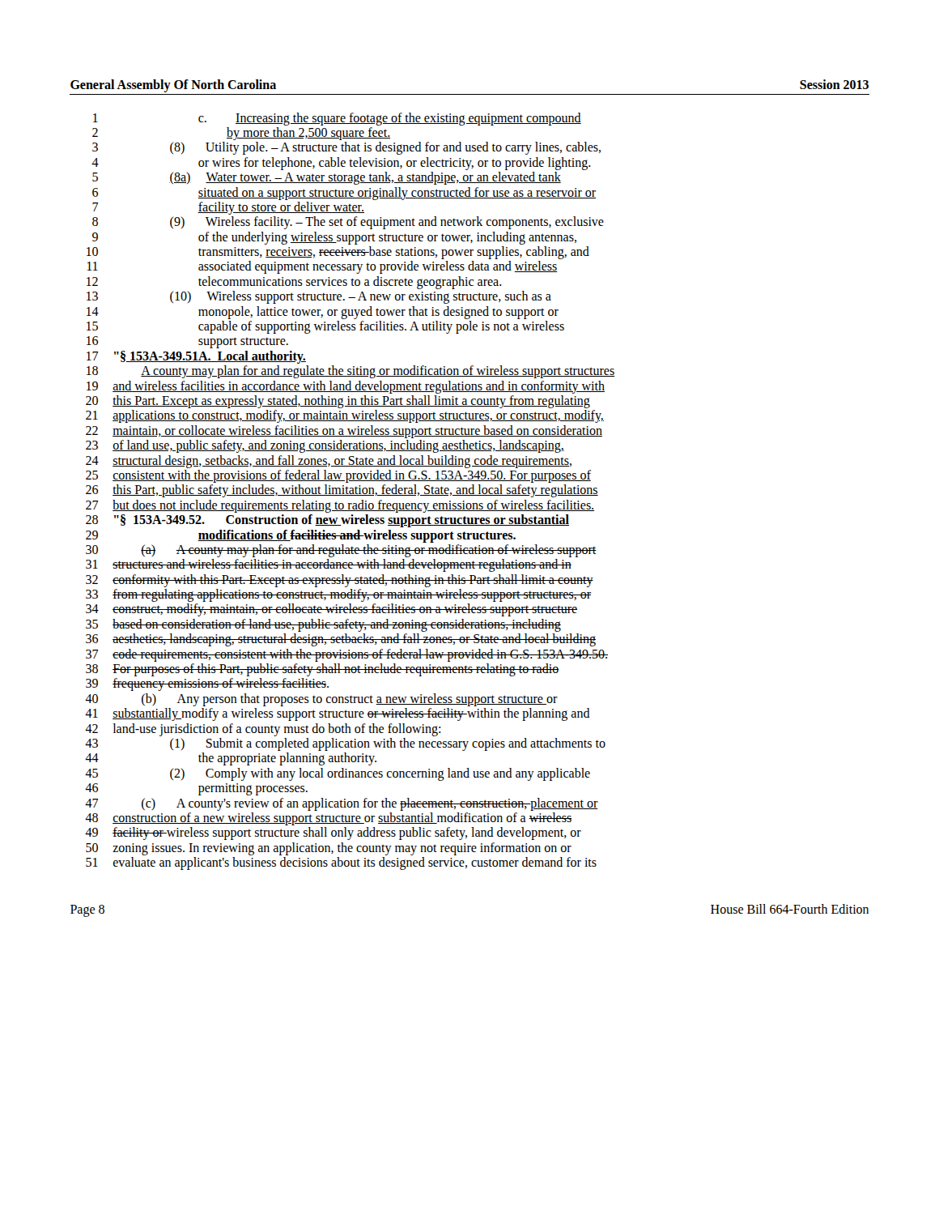General Assembly Of North Carolina
Session 2013
c. Increasing the square footage of the existing equipment compound
by more than 2,500 square feet.
(8) Utility pole. – A structure that is designed for and used to carry lines, cables,
or wires for telephone, cable television, or electricity, or to provide lighting.
(8a) Water tower. – A water storage tank, a standpipe, or an elevated tank
situated on a support structure originally constructed for use as a reservoir or
facility to store or deliver water.
(9) Wireless facility. – The set of equipment and network components, exclusive
of the underlying wireless support structure or tower, including antennas,
transmitters, receivers, receivers base stations, power supplies, cabling, and
associated equipment necessary to provide wireless data and wireless
telecommunications services to a discrete geographic area.
(10) Wireless support structure. – A new or existing structure, such as a
monopole, lattice tower, or guyed tower that is designed to support or
capable of supporting wireless facilities. A utility pole is not a wireless
support structure.
"§ 153A-349.51A. Local authority.
A county may plan for and regulate the siting or modification of wireless support structures
and wireless facilities in accordance with land development regulations and in conformity with
this Part. Except as expressly stated, nothing in this Part shall limit a county from regulating
applications to construct, modify, or maintain wireless support structures, or construct, modify,
maintain, or collocate wireless facilities on a wireless support structure based on consideration
of land use, public safety, and zoning considerations, including aesthetics, landscaping,
structural design, setbacks, and fall zones, or State and local building code requirements,
consistent with the provisions of federal law provided in G.S. 153A-349.50. For purposes of
this Part, public safety includes, without limitation, federal, State, and local safety regulations
but does not include requirements relating to radio frequency emissions of wireless facilities.
"§ 153A-349.52. Construction of new wireless support structures or substantial
modifications of facilities and wireless support structures.
(a) A county may plan for and regulate the siting or modification of wireless support
structures and wireless facilities in accordance with land development regulations and in
conformity with this Part. Except as expressly stated, nothing in this Part shall limit a county
from regulating applications to construct, modify, or maintain wireless support structures, or
construct, modify, maintain, or collocate wireless facilities on a wireless support structure
based on consideration of land use, public safety, and zoning considerations, including
aesthetics, landscaping, structural design, setbacks, and fall zones, or State and local building
code requirements, consistent with the provisions of federal law provided in G.S. 153A-349.50.
For purposes of this Part, public safety shall not include requirements relating to radio
frequency emissions of wireless facilities.
(b) Any person that proposes to construct a new wireless support structure or
substantially modify a wireless support structure or wireless facility within the planning and
land-use jurisdiction of a county must do both of the following:
(1) Submit a completed application with the necessary copies and attachments to
the appropriate planning authority.
(2) Comply with any local ordinances concerning land use and any applicable
permitting processes.
(c) A county's review of an application for the placement, construction, placement or
construction of a new wireless support structure or substantial modification of a wireless
facility or wireless support structure shall only address public safety, land development, or
zoning issues. In reviewing an application, the county may not require information on or
evaluate an applicant's business decisions about its designed service, customer demand for its
Page 8
House Bill 664-Fourth Edition